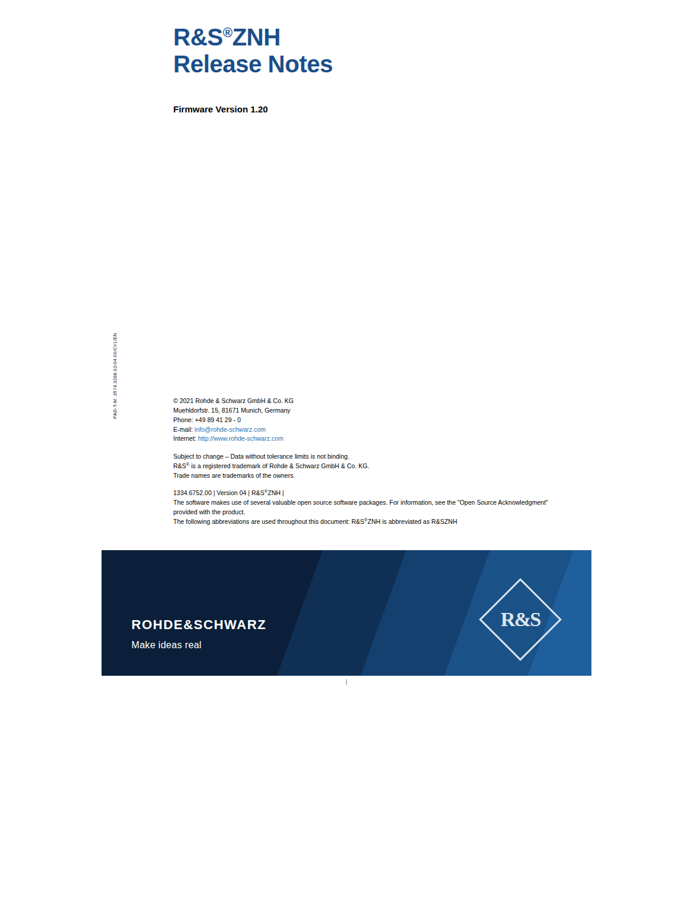PAD-T-M: 3574.3288.02/04.00/CI/1/EN
R&S®ZNH
Release Notes
Firmware Version 1.20
© 2021 Rohde & Schwarz GmbH & Co. KG
Muehldorfstr. 15, 81671 Munich, Germany
Phone: +49 89 41 29 - 0
E-mail: info@rohde-schwarz.com
Internet: http://www.rohde-schwarz.com
Subject to change – Data without tolerance limits is not binding.
R&S® is a registered trademark of Rohde & Schwarz GmbH & Co. KG.
Trade names are trademarks of the owners.
1334.6752.00 | Version 04 | R&S®ZNH |
The software makes use of several valuable open source software packages. For information, see the "Open Source Acknowledgment" provided with the product.
The following abbreviations are used throughout this document: R&S®ZNH is abbreviated as R&SZNH
ROHDE&SCHWARZ
Make ideas real
R&S
|